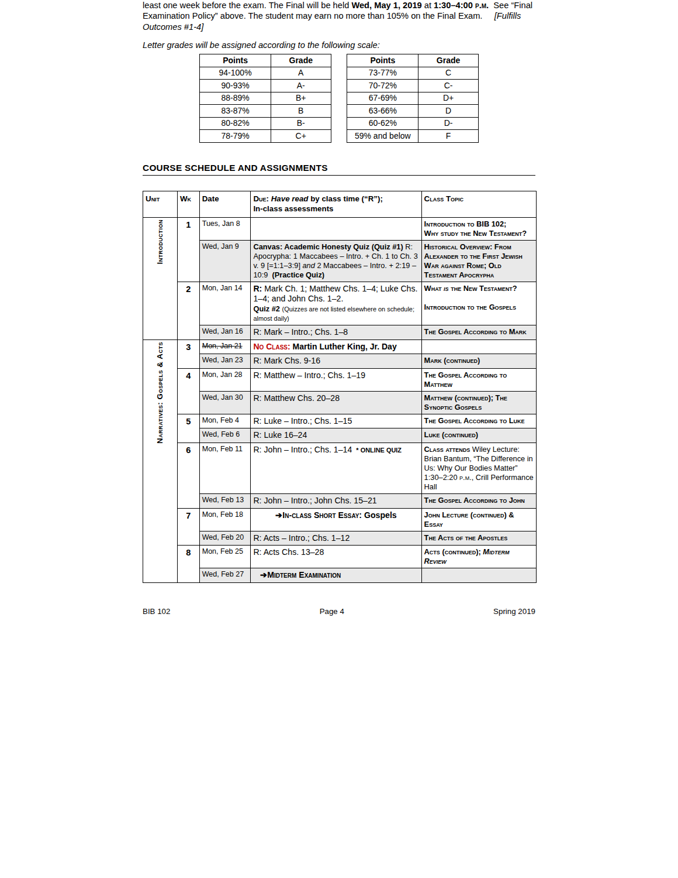least one week before the exam. The Final will be held Wed, May 1, 2019 at 1:30–4:00 p.m. See “Final Examination Policy” above. The student may earn no more than 105% on the Final Exam. [Fulfills Outcomes #1-4]
Letter grades will be assigned according to the following scale:
| Points | Grade |
| --- | --- |
| 94-100% | A |
| 90-93% | A- |
| 88-89% | B+ |
| 83-87% | B |
| 80-82% | B- |
| 78-79% | C+ |
| Points | Grade |
| --- | --- |
| 73-77% | C |
| 70-72% | C- |
| 67-69% | D+ |
| 63-66% | D |
| 60-62% | D- |
| 59% and below | F |
COURSE SCHEDULE AND ASSIGNMENTS
| Unit | Wk | Date | Due : Have read by class time (“R”); In-class assessments | Class Topic |
| --- | --- | --- | --- | --- |
| Introduction | 1 | Tues, Jan 8 | | Introduction to BIB 102; Why study the New Testament? |
| Wed, Jan 9 | Canvas: Academic Honesty Quiz (Quiz #1) R: Apocrypha: 1 Maccabees – Intro. + Ch. 1 to Ch. 3 v. 9 [=1:1–3:9] and 2 Maccabees – Intro. + 2:19 – 10:9 (Practice Quiz) | Historical Overview: From Alexander to the First Jewish War against Rome; Old Testament Apocrypha |
| 2 | Mon, Jan 14 | R: Mark Ch. 1; Matthew Chs. 1–4; Luke Chs. 1–4; and John Chs. 1–2. Quiz #2 (Quizzes are not listed elsewhere on schedule; almost daily) | What is the New Testament? Introduction to the Gospels |
| Wed, Jan 16 | R: Mark – Intro.; Chs. 1–8 | The Gospel According to Mark |
| Narratives: Gospels & Acts | 3 | Mon, Jan 21 | No Class: Martin Luther King, Jr. Day | |
| Wed, Jan 23 | R: Mark Chs. 9-16 | Mark (continued) |
| 4 | Mon, Jan 28 | R: Matthew – Intro.; Chs. 1–19 | The Gospel According to Matthew |
| Wed, Jan 30 | R: Matthew Chs. 20–28 | Matthew (continued); The Synoptic Gospels |
| 5 | Mon, Feb 4 | R: Luke – Intro.; Chs. 1–15 | The Gospel According to Luke |
| Wed, Feb 6 | R: Luke 16–24 | Luke (continued) |
| 6 | Mon, Feb 11 | R: John – Intro.; Chs. 1–14 * ONLINE QUIZ | Class attends Wiley Lecture: Brian Bantum, “The Difference in Us: Why Our Bodies Matter” 1:30–2:20 p.m. , Crill Performance Hall |
| Wed, Feb 13 | R: John – Intro.; John Chs. 15–21 | The Gospel According to John |
| 7 | Mon, Feb 18 | ➔ In-class Short Essay: Gospels | John Lecture (continued) & Essay |
| Wed, Feb 20 | R: Acts – Intro.; Chs. 1–12 | The Acts of the Apostles |
| 8 | Mon, Feb 25 | R: Acts Chs. 13–28 | Acts (continued); Midterm Review |
| Wed, Feb 27 | ➔ Midterm Examination | |
BIB 102
Page 4
Spring 2019